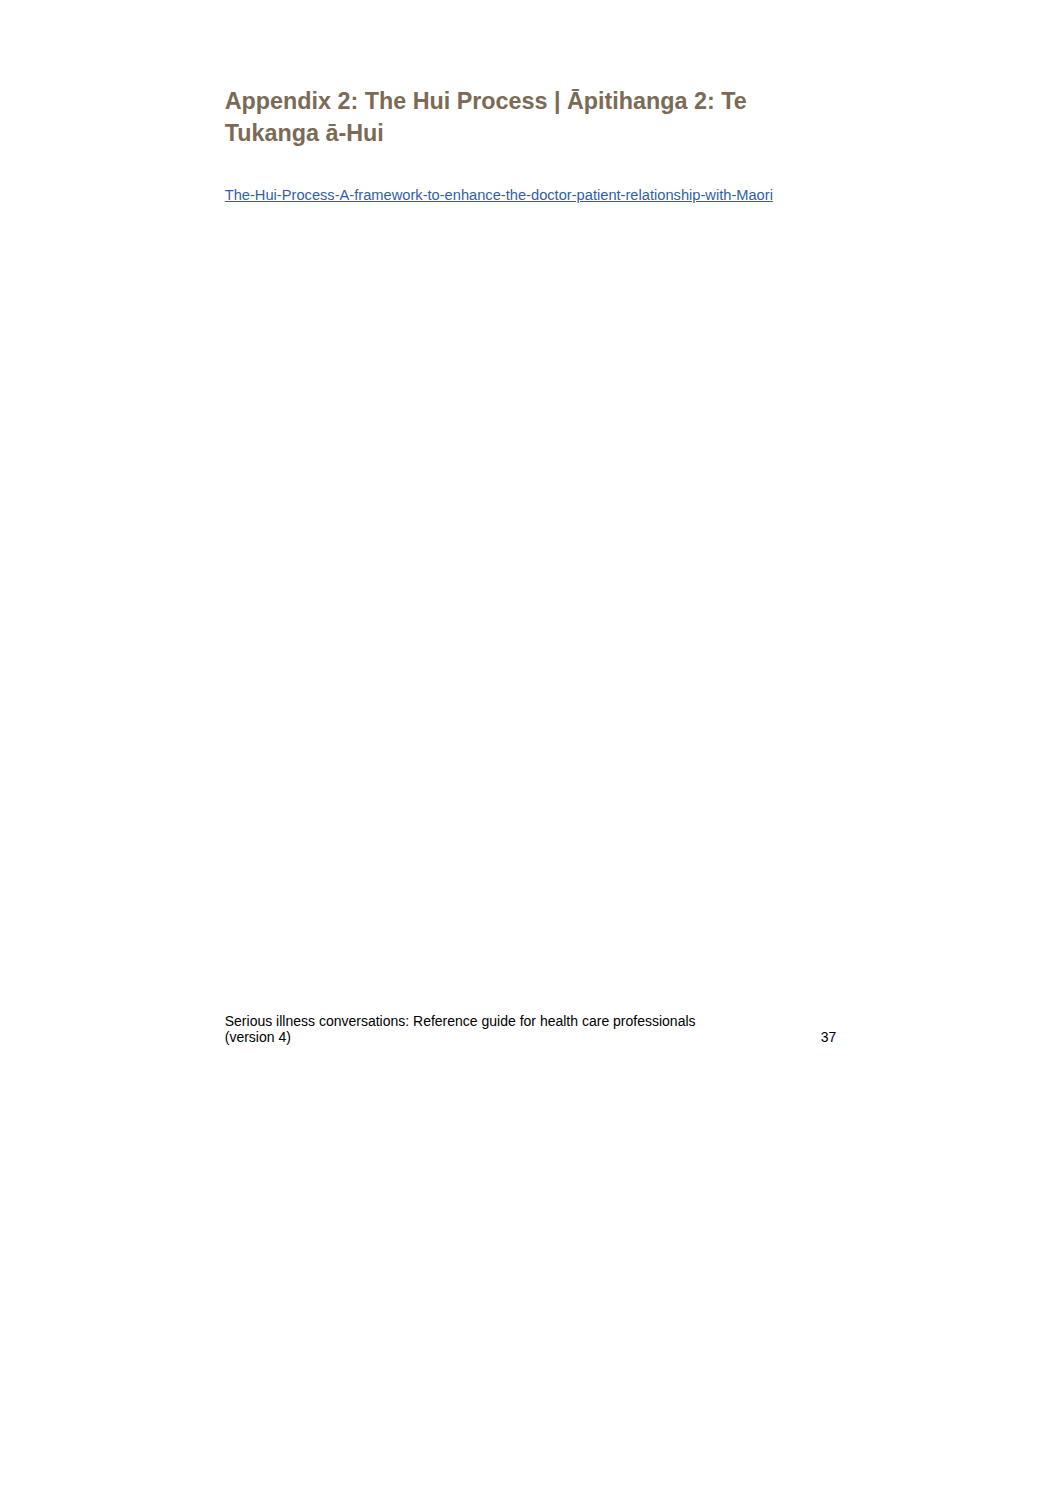Appendix 2: The Hui Process | Āpitihanga 2: Te Tukanga ā-Hui
The-Hui-Process-A-framework-to-enhance-the-doctor-patient-relationship-with-Maori
Serious illness conversations: Reference guide for health care professionals (version 4)
37